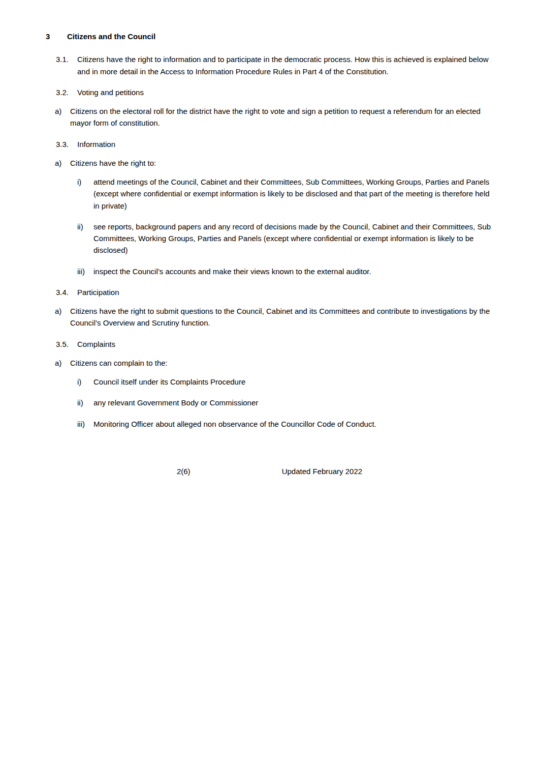3 Citizens and the Council
3.1. Citizens have the right to information and to participate in the democratic process. How this is achieved is explained below and in more detail in the Access to Information Procedure Rules in Part 4 of the Constitution.
3.2. Voting and petitions
a) Citizens on the electoral roll for the district have the right to vote and sign a petition to request a referendum for an elected mayor form of constitution.
3.3. Information
a) Citizens have the right to:
i) attend meetings of the Council, Cabinet and their Committees, Sub Committees, Working Groups, Parties and Panels (except where confidential or exempt information is likely to be disclosed and that part of the meeting is therefore held in private)
ii) see reports, background papers and any record of decisions made by the Council, Cabinet and their Committees, Sub Committees, Working Groups, Parties and Panels (except where confidential or exempt information is likely to be disclosed)
iii) inspect the Council’s accounts and make their views known to the external auditor.
3.4. Participation
a) Citizens have the right to submit questions to the Council, Cabinet and its Committees and contribute to investigations by the Council’s Overview and Scrutiny function.
3.5. Complaints
a) Citizens can complain to the:
i) Council itself under its Complaints Procedure
ii) any relevant Government Body or Commissioner
iii) Monitoring Officer about alleged non observance of the Councillor Code of Conduct.
2(6) Updated February 2022